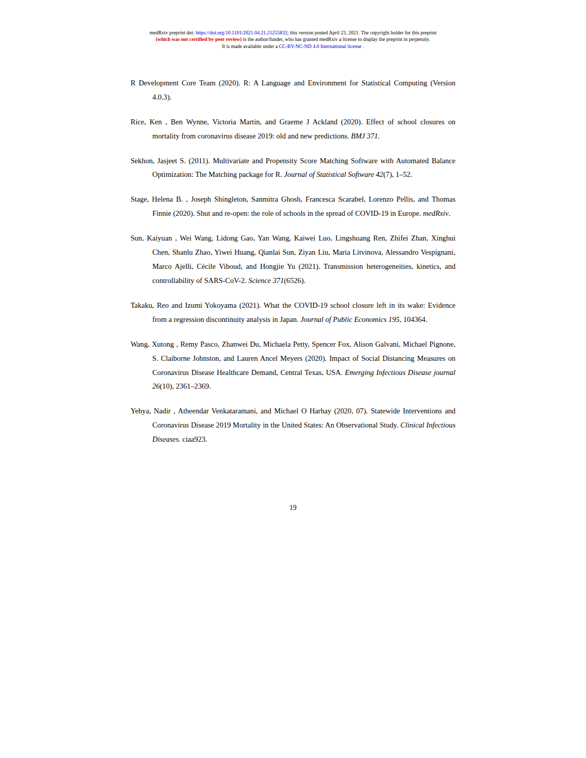medRxiv preprint doi: https://doi.org/10.1101/2021.04.21.21255832; this version posted April 23, 2021. The copyright holder for this preprint (which was not certified by peer review) is the author/funder, who has granted medRxiv a license to display the preprint in perpetuity. It is made available under a CC-BY-NC-ND 4.0 International license .
R Development Core Team (2020). R: A Language and Environment for Statistical Computing (Version 4.0.3).
Rice, Ken , Ben Wynne, Victoria Martin, and Graeme J Ackland (2020). Effect of school closures on mortality from coronavirus disease 2019: old and new predictions. BMJ 371.
Sekhon, Jasjeet S. (2011). Multivariate and Propensity Score Matching Software with Automated Balance Optimization: The Matching package for R. Journal of Statistical Software 42(7), 1–52.
Stage, Helena B. , Joseph Shingleton, Sanmitra Ghosh, Francesca Scarabel, Lorenzo Pellis, and Thomas Finnie (2020). Shut and re-open: the role of schools in the spread of COVID-19 in Europe. medRxiv.
Sun, Kaiyuan , Wei Wang, Lidong Gao, Yan Wang, Kaiwei Luo, Lingshuang Ren, Zhifei Zhan, Xinghui Chen, Shanlu Zhao, Yiwei Huang, Qianlai Sun, Ziyan Liu, Maria Litvinova, Alessandro Vespignani, Marco Ajelli, Cécile Viboud, and Hongjie Yu (2021). Transmission heterogeneities, kinetics, and controllability of SARS-CoV-2. Science 371(6526).
Takaku, Reo and Izumi Yokoyama (2021). What the COVID-19 school closure left in its wake: Evidence from a regression discontinuity analysis in Japan. Journal of Public Economics 195, 104364.
Wang, Xutong , Remy Pasco, Zhanwei Du, Michaela Petty, Spencer Fox, Alison Galvani, Michael Pignone, S. Claiborne Johnston, and Lauren Ancel Meyers (2020). Impact of Social Distancing Measures on Coronavirus Disease Healthcare Demand, Central Texas, USA. Emerging Infectious Disease journal 26(10), 2361–2369.
Yehya, Nadir , Atheendar Venkataramani, and Michael O Harhay (2020, 07). Statewide Interventions and Coronavirus Disease 2019 Mortality in the United States: An Observational Study. Clinical Infectious Diseases. ciaa923.
19